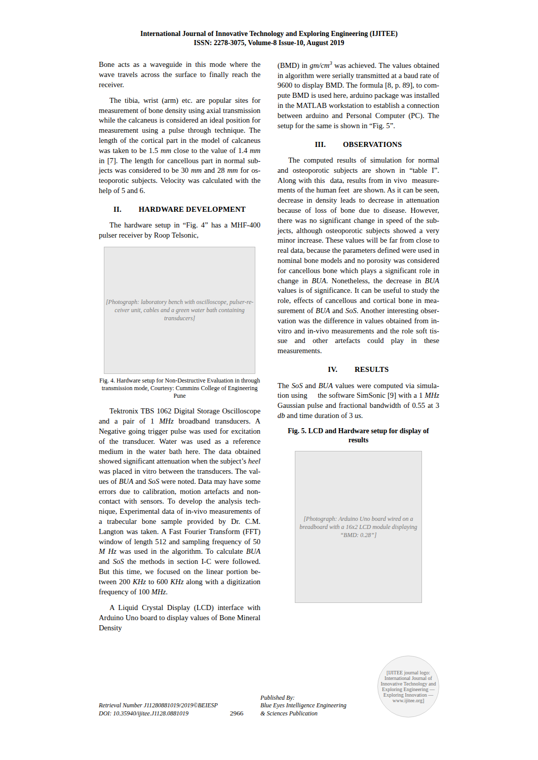International Journal of Innovative Technology and Exploring Engineering (IJITEE) ISSN: 2278-3075, Volume-8 Issue-10, August 2019
Bone acts as a waveguide in this mode where the wave travels across the surface to finally reach the receiver.
The tibia, wrist (arm) etc. are popular sites for measurement of bone density using axial transmission while the calcaneus is considered an ideal position for measurement using a pulse through technique. The length of the cortical part in the model of calcaneus was taken to be 1.5 mm close to the value of 1.4 mm in [7]. The length for cancellous part in normal subjects was considered to be 30 mm and 28 mm for osteoporotic subjects. Velocity was calculated with the help of 5 and 6.
II. HARDWARE DEVELOPMENT
The hardware setup in “Fig. 4” has a MHF-400 pulser receiver by Roop Telsonic,
[Photograph: laboratory bench with oscilloscope, pulser-receiver unit, cables and a green water bath containing transducers]
Fig. 4. Hardware setup for Non-Destructive Evaluation in through transmission mode, Courtesy: Cummins College of Engineering Pune
Tektronix TBS 1062 Digital Storage Oscilloscope and a pair of 1 MHz broadband transducers. A Negative going trigger pulse was used for excitation of the transducer. Water was used as a reference medium in the water bath here. The data obtained showed significant attenuation when the subject’s heel was placed in vitro between the transducers. The values of BUA and SoS were noted. Data may have some errors due to calibration, motion artefacts and non-contact with sensors. To develop the analysis technique, Experimental data of in-vivo measurements of a trabecular bone sample provided by Dr. C.M. Langton was taken. A Fast Fourier Transform (FFT) window of length 512 and sampling frequency of 50 M Hz was used in the algorithm. To calculate BUA and SoS the methods in section I-C were followed. But this time, we focused on the linear portion between 200 KHz to 600 KHz along with a digitization frequency of 100 MHz.
A Liquid Crystal Display (LCD) interface with Arduino Uno board to display values of Bone Mineral Density
(BMD) in gm/cm3 was achieved. The values obtained in algorithm were serially transmitted at a baud rate of 9600 to display BMD. The formula [8, p. 89], to compute BMD is used here, arduino package was installed in the MATLAB workstation to establish a connection between arduino and Personal Computer (PC). The setup for the same is shown in “Fig. 5”.
III. OBSERVATIONS
The computed results of simulation for normal and osteoporotic subjects are shown in “table I”. Along with this data, results from in vivo measurements of the human feet are shown. As it can be seen, decrease in density leads to decrease in attenuation because of loss of bone due to disease. However, there was no significant change in speed of the subjects, although osteoporotic subjects showed a very minor increase. These values will be far from close to real data, because the parameters defined were used in nominal bone models and no porosity was considered for cancellous bone which plays a significant role in change in BUA. Nonetheless, the decrease in BUA values is of significance. It can be useful to study the role, effects of cancellous and cortical bone in measurement of BUA and SoS. Another interesting observation was the difference in values obtained from in-vitro and in-vivo measurements and the role soft tissue and other artefacts could play in these measurements.
IV. RESULTS
The SoS and BUA values were computed via simulation using the software SimSonic [9] with a 1 MHz Gaussian pulse and fractional bandwidth of 0.55 at 3 db and time duration of 3 us.
Fig. 5. LCD and Hardware setup for display of results
[Photograph: Arduino Uno board wired on a breadboard with a 16x2 LCD module displaying “BMD: 0.28”]
Retrieval Number J11280881019/2019©BEIESP
DOI: 10.35940/ijitee.J1128.0881019
2966
Published By:
Blue Eyes Intelligence Engineering
& Sciences Publication
[IJITEE journal logo: International Journal of Innovative Technology and Exploring Engineering — Exploring Innovation — www.ijitee.org]